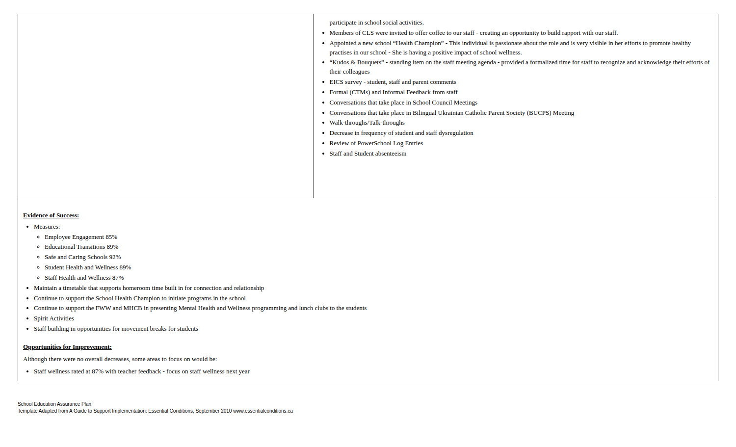| | participate in school social activities. Members of CLS were invited to offer coffee to our staff - creating an opportunity to build rapport with our staff. Appointed a new school “Health Champion” - This individual is passionate about the role and is very visible in her efforts to promote healthy practises in our school - She is having a positive impact of school wellness. “Kudos & Bouquets” - standing item on the staff meeting agenda - provided a formalized time for staff to recognize and acknowledge their efforts of their colleagues EICS survey - student, staff and parent comments Formal (CTMs) and Informal Feedback from staff Conversations that take place in School Council Meetings Conversations that take place in Bilingual Ukrainian Catholic Parent Society (BUCPS) Meeting Walk-throughs/Talk-throughs Decrease in frequency of student and staff dysregulation Review of PowerSchool Log Entries Staff and Student absenteeism |
| Evidence of Success: Measures: Employee Engagement 85% Educational Transitions 89% Safe and Caring Schools 92% Student Health and Wellness 89% Staff Health and Wellness 87% Maintain a timetable that supports homeroom time built in for connection and relationship Continue to support the School Health Champion to initiate programs in the school Continue to support the FWW and MHCB in presenting Mental Health and Wellness programming and lunch clubs to the students Spirit Activities Staff building in opportunities for movement breaks for students Opportunities for Improvement: Although there were no overall decreases, some areas to focus on would be: Staff wellness rated at 87% with teacher feedback - focus on staff wellness next year |
School Education Assurance Plan
Template Adapted from A Guide to Support Implementation: Essential Conditions, September 2010 www.essentialconditions.ca